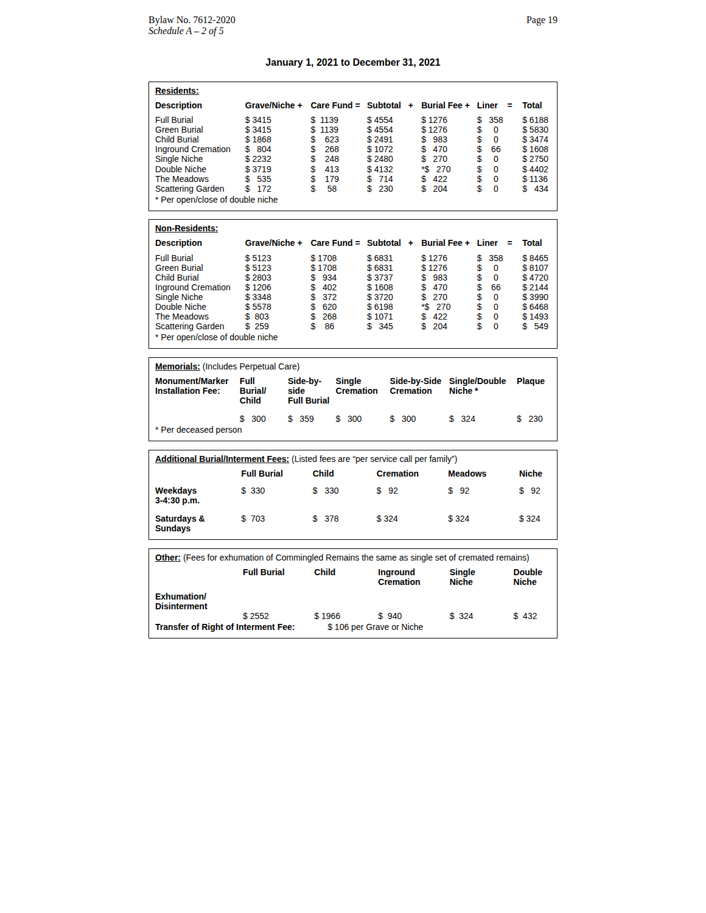Bylaw No. 7612-2020
Schedule A – 2 of 5
Page 19
January 1, 2021 to December 31, 2021
Residents:
| Description | Grave/Niche + | Care Fund = | Subtotal + | Burial Fee + | Liner = | Total |
| --- | --- | --- | --- | --- | --- | --- |
| Full Burial | $ 3415 | $ 1139 | $ 4554 | $ 1276 | $ 358 | $ 6188 |
| Green Burial | $ 3415 | $ 1139 | $ 4554 | $ 1276 | $ 0 | $ 5830 |
| Child Burial | $ 1868 | $ 623 | $ 2491 | $ 983 | $ 0 | $ 3474 |
| Inground Cremation | $ 804 | $ 268 | $ 1072 | $ 470 | $ 66 | $ 1608 |
| Single Niche | $ 2232 | $ 248 | $ 2480 | $ 270 | $ 0 | $ 2750 |
| Double Niche | $ 3719 | $ 413 | $ 4132 | *$ 270 | $ 0 | $ 4402 |
| The Meadows | $ 535 | $ 179 | $ 714 | $ 422 | $ 0 | $ 1136 |
| Scattering Garden | $ 172 | $ 58 | $ 230 | $ 204 | $ 0 | $ 434 |
* Per open/close of double niche
Non-Residents:
| Description | Grave/Niche + | Care Fund = | Subtotal + | Burial Fee + | Liner = | Total |
| --- | --- | --- | --- | --- | --- | --- |
| Full Burial | $ 5123 | $ 1708 | $ 6831 | $ 1276 | $ 358 | $ 8465 |
| Green Burial | $ 5123 | $ 1708 | $ 6831 | $ 1276 | $ 0 | $ 8107 |
| Child Burial | $ 2803 | $ 934 | $ 3737 | $ 983 | $ 0 | $ 4720 |
| Inground Cremation | $ 1206 | $ 402 | $ 1608 | $ 470 | $ 66 | $ 2144 |
| Single Niche | $ 3348 | $ 372 | $ 3720 | $ 270 | $ 0 | $ 3990 |
| Double Niche | $ 5578 | $ 620 | $ 6198 | *$ 270 | $ 0 | $ 6468 |
| The Meadows | $ 803 | $ 268 | $ 1071 | $ 422 | $ 0 | $ 1493 |
| Scattering Garden | $ 259 | $ 86 | $ 345 | $ 204 | $ 0 | $ 549 |
* Per open/close of double niche
Memorials: (Includes Perpetual Care)
| Monument/Marker Installation Fee: | Full Burial/ Child | Side-by-side Full Burial | Single Cremation | Side-by-Side Cremation | Single/Double Niche * | Plaque |
| --- | --- | --- | --- | --- | --- | --- |
| | $ 300 | $ 359 | $ 300 | $ 300 | $ 324 | $ 230 |
* Per deceased person
Additional Burial/Interment Fees: (Listed fees are “per service call per family”)
| | Full Burial | Child | Cremation | Meadows | Niche |
| --- | --- | --- | --- | --- | --- |
| Weekdays 3-4:30 p.m. | $ 330 | $ 330 | $ 92 | $ 92 | $ 92 |
| Saturdays & Sundays | $ 703 | $ 378 | $ 324 | $ 324 | $ 324 |
Other: (Fees for exhumation of Commingled Remains the same as single set of cremated remains)
| | Full Burial | Child | Inground Cremation | Single Niche | Double Niche |
| --- | --- | --- | --- | --- | --- |
| Exhumation/ Disinterment | | | | | |
| | $ 2552 | $ 1966 | $ 940 | $ 324 | $ 432 |
Transfer of Right of Interment Fee:$ 106 per Grave or Niche